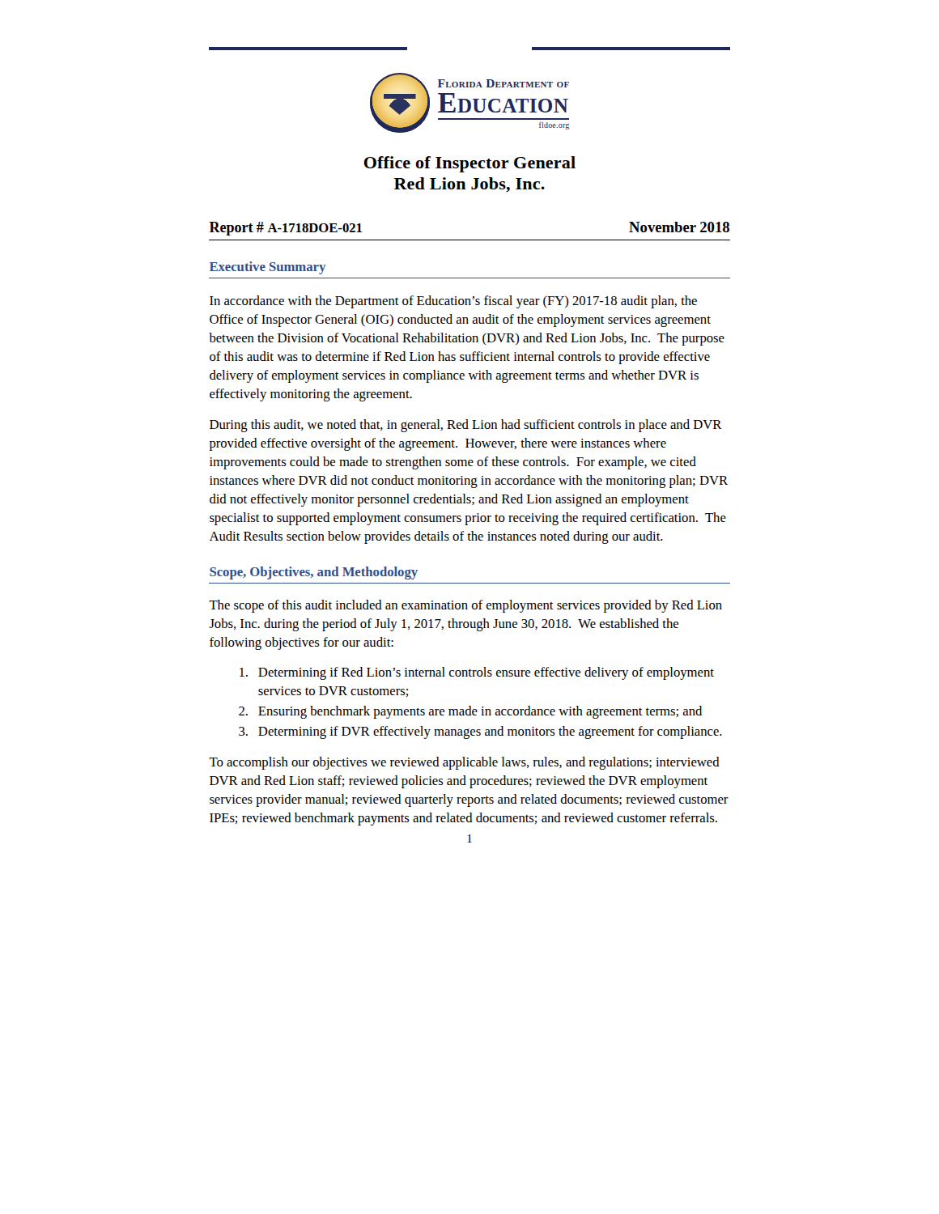Florida Department of
Education
fldoe.org
Office of Inspector General Red Lion Jobs, Inc.
Report # A-1718DOE-021
November 2018
Executive Summary
In accordance with the Department of Education’s fiscal year (FY) 2017-18 audit plan, the Office of Inspector General (OIG) conducted an audit of the employment services agreement between the Division of Vocational Rehabilitation (DVR) and Red Lion Jobs, Inc. The purpose of this audit was to determine if Red Lion has sufficient internal controls to provide effective delivery of employment services in compliance with agreement terms and whether DVR is effectively monitoring the agreement.
During this audit, we noted that, in general, Red Lion had sufficient controls in place and DVR provided effective oversight of the agreement. However, there were instances where improvements could be made to strengthen some of these controls. For example, we cited instances where DVR did not conduct monitoring in accordance with the monitoring plan; DVR did not effectively monitor personnel credentials; and Red Lion assigned an employment specialist to supported employment consumers prior to receiving the required certification. The Audit Results section below provides details of the instances noted during our audit.
Scope, Objectives, and Methodology
The scope of this audit included an examination of employment services provided by Red Lion Jobs, Inc. during the period of July 1, 2017, through June 30, 2018. We established the following objectives for our audit:
Determining if Red Lion’s internal controls ensure effective delivery of employment services to DVR customers;
Ensuring benchmark payments are made in accordance with agreement terms; and
Determining if DVR effectively manages and monitors the agreement for compliance.
To accomplish our objectives we reviewed applicable laws, rules, and regulations; interviewed DVR and Red Lion staff; reviewed policies and procedures; reviewed the DVR employment services provider manual; reviewed quarterly reports and related documents; reviewed customer IPEs; reviewed benchmark payments and related documents; and reviewed customer referrals.
1